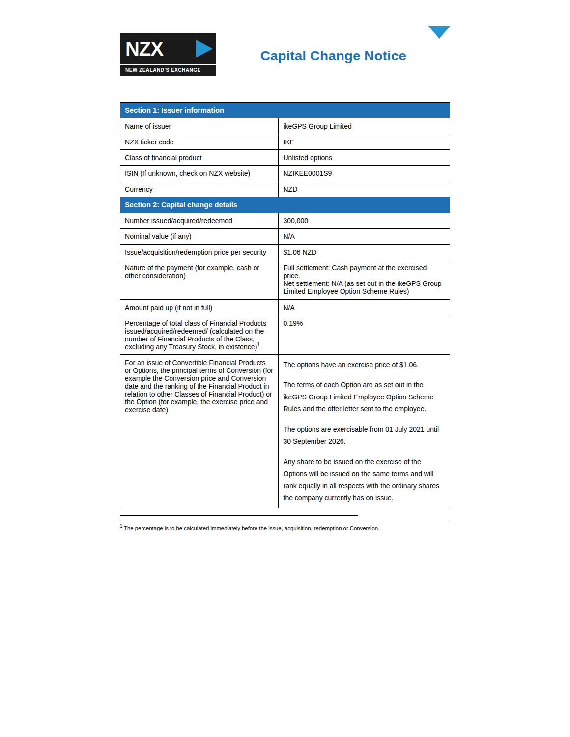NZX
NEW ZEALAND’S EXCHANGE
Capital Change Notice
| Section 1: Issuer information |
| Name of issuer | ikeGPS Group Limited |
| NZX ticker code | IKE |
| Class of financial product | Unlisted options |
| ISIN (If unknown, check on NZX website) | NZIKEE0001S9 |
| Currency | NZD |
| Section 2: Capital change details |
| Number issued/acquired/redeemed | 300,000 |
| Nominal value (if any) | N/A |
| Issue/acquisition/redemption price per security | $1.06 NZD |
| Nature of the payment (for example, cash or other consideration) | Full settlement: Cash payment at the exercised price. Net settlement: N/A (as set out in the ikeGPS Group Limited Employee Option Scheme Rules) |
| Amount paid up (if not in full) | N/A |
| Percentage of total class of Financial Products issued/acquired/redeemed/ (calculated on the number of Financial Products of the Class, excluding any Treasury Stock, in existence) 1 | 0.19% |
| For an issue of Convertible Financial Products or Options, the principal terms of Conversion (for example the Conversion price and Conversion date and the ranking of the Financial Product in relation to other Classes of Financial Product) or the Option (for example, the exercise price and exercise date) | The options have an exercise price of $1.06. The terms of each Option are as set out in the ikeGPS Group Limited Employee Option Scheme Rules and the offer letter sent to the employee. The options are exercisable from 01 July 2021 until 30 September 2026. Any share to be issued on the exercise of the Options will be issued on the same terms and will rank equally in all respects with the ordinary shares the company currently has on issue. |
1 The percentage is to be calculated immediately before the issue, acquisition, redemption or Conversion.